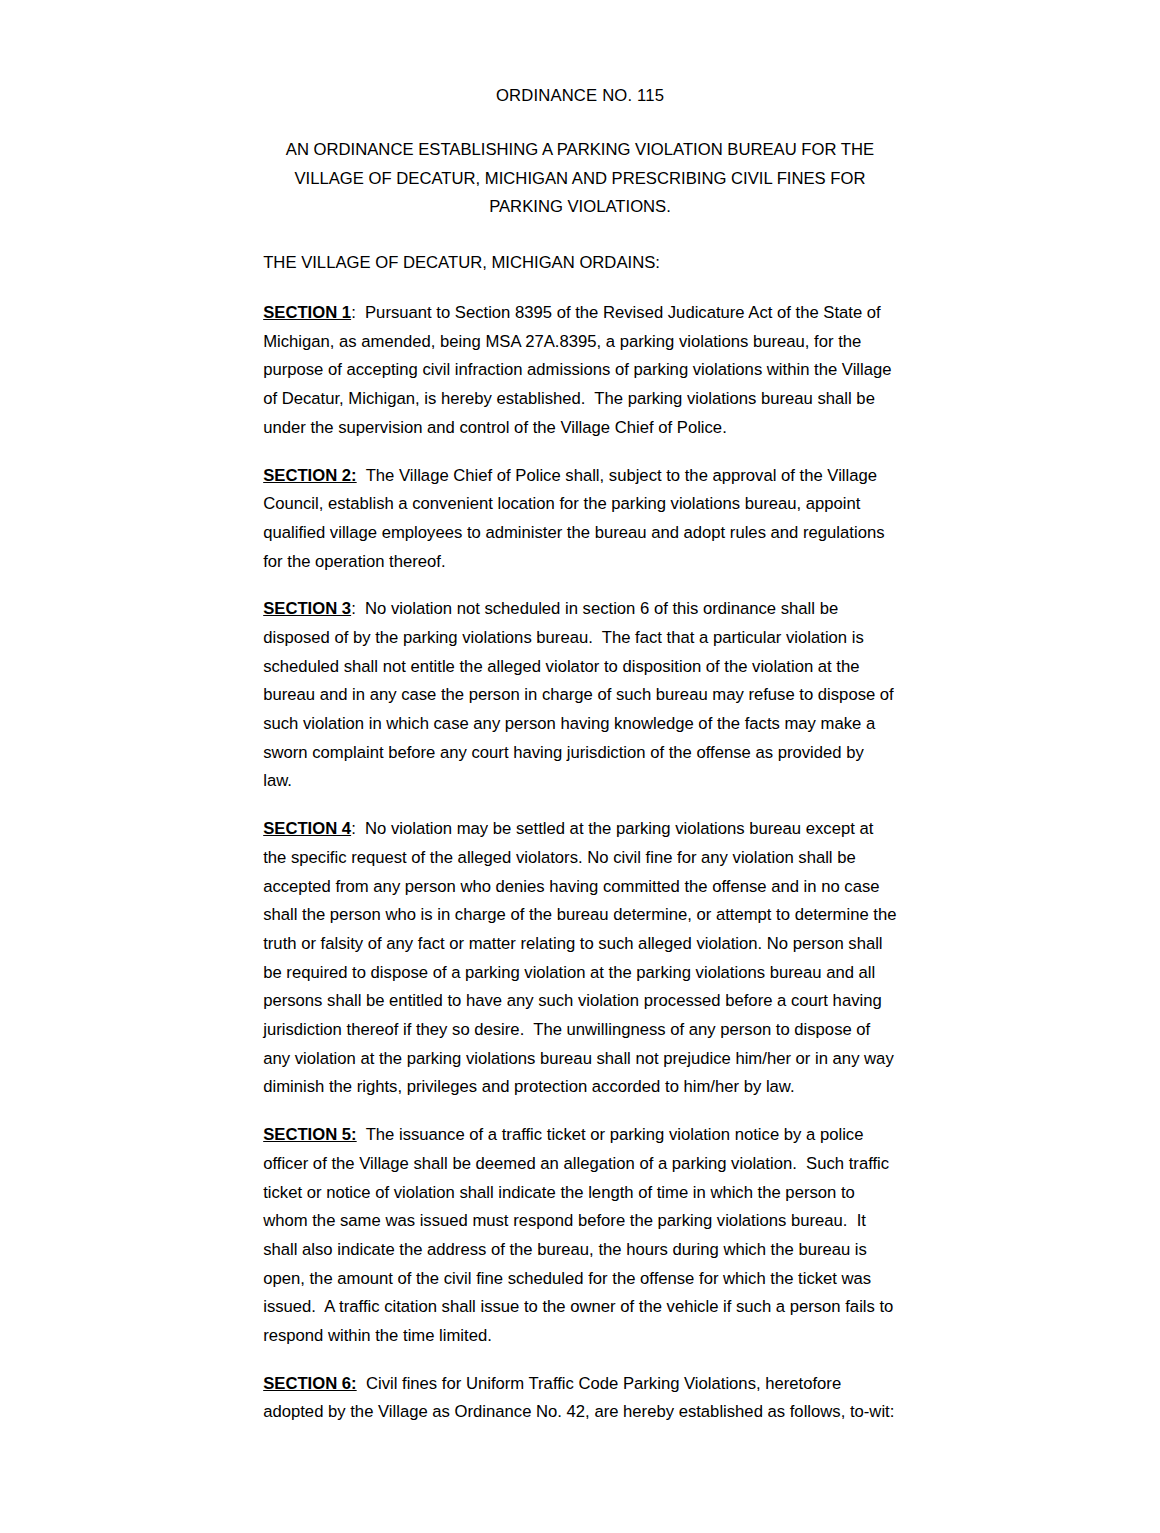ORDINANCE NO. 115
AN ORDINANCE ESTABLISHING A PARKING VIOLATION BUREAU FOR THE VILLAGE OF DECATUR, MICHIGAN AND PRESCRIBING CIVIL FINES FOR PARKING VIOLATIONS.
THE VILLAGE OF DECATUR, MICHIGAN ORDAINS:
SECTION 1: Pursuant to Section 8395 of the Revised Judicature Act of the State of Michigan, as amended, being MSA 27A.8395, a parking violations bureau, for the purpose of accepting civil infraction admissions of parking violations within the Village of Decatur, Michigan, is hereby established. The parking violations bureau shall be under the supervision and control of the Village Chief of Police.
SECTION 2: The Village Chief of Police shall, subject to the approval of the Village Council, establish a convenient location for the parking violations bureau, appoint qualified village employees to administer the bureau and adopt rules and regulations for the operation thereof.
SECTION 3: No violation not scheduled in section 6 of this ordinance shall be disposed of by the parking violations bureau. The fact that a particular violation is scheduled shall not entitle the alleged violator to disposition of the violation at the bureau and in any case the person in charge of such bureau may refuse to dispose of such violation in which case any person having knowledge of the facts may make a sworn complaint before any court having jurisdiction of the offense as provided by law.
SECTION 4: No violation may be settled at the parking violations bureau except at the specific request of the alleged violators. No civil fine for any violation shall be accepted from any person who denies having committed the offense and in no case shall the person who is in charge of the bureau determine, or attempt to determine the truth or falsity of any fact or matter relating to such alleged violation. No person shall be required to dispose of a parking violation at the parking violations bureau and all persons shall be entitled to have any such violation processed before a court having jurisdiction thereof if they so desire. The unwillingness of any person to dispose of any violation at the parking violations bureau shall not prejudice him/her or in any way diminish the rights, privileges and protection accorded to him/her by law.
SECTION 5: The issuance of a traffic ticket or parking violation notice by a police officer of the Village shall be deemed an allegation of a parking violation. Such traffic ticket or notice of violation shall indicate the length of time in which the person to whom the same was issued must respond before the parking violations bureau. It shall also indicate the address of the bureau, the hours during which the bureau is open, the amount of the civil fine scheduled for the offense for which the ticket was issued. A traffic citation shall issue to the owner of the vehicle if such a person fails to respond within the time limited.
SECTION 6: Civil fines for Uniform Traffic Code Parking Violations, heretofore adopted by the Village as Ordinance No. 42, are hereby established as follows, to-wit: